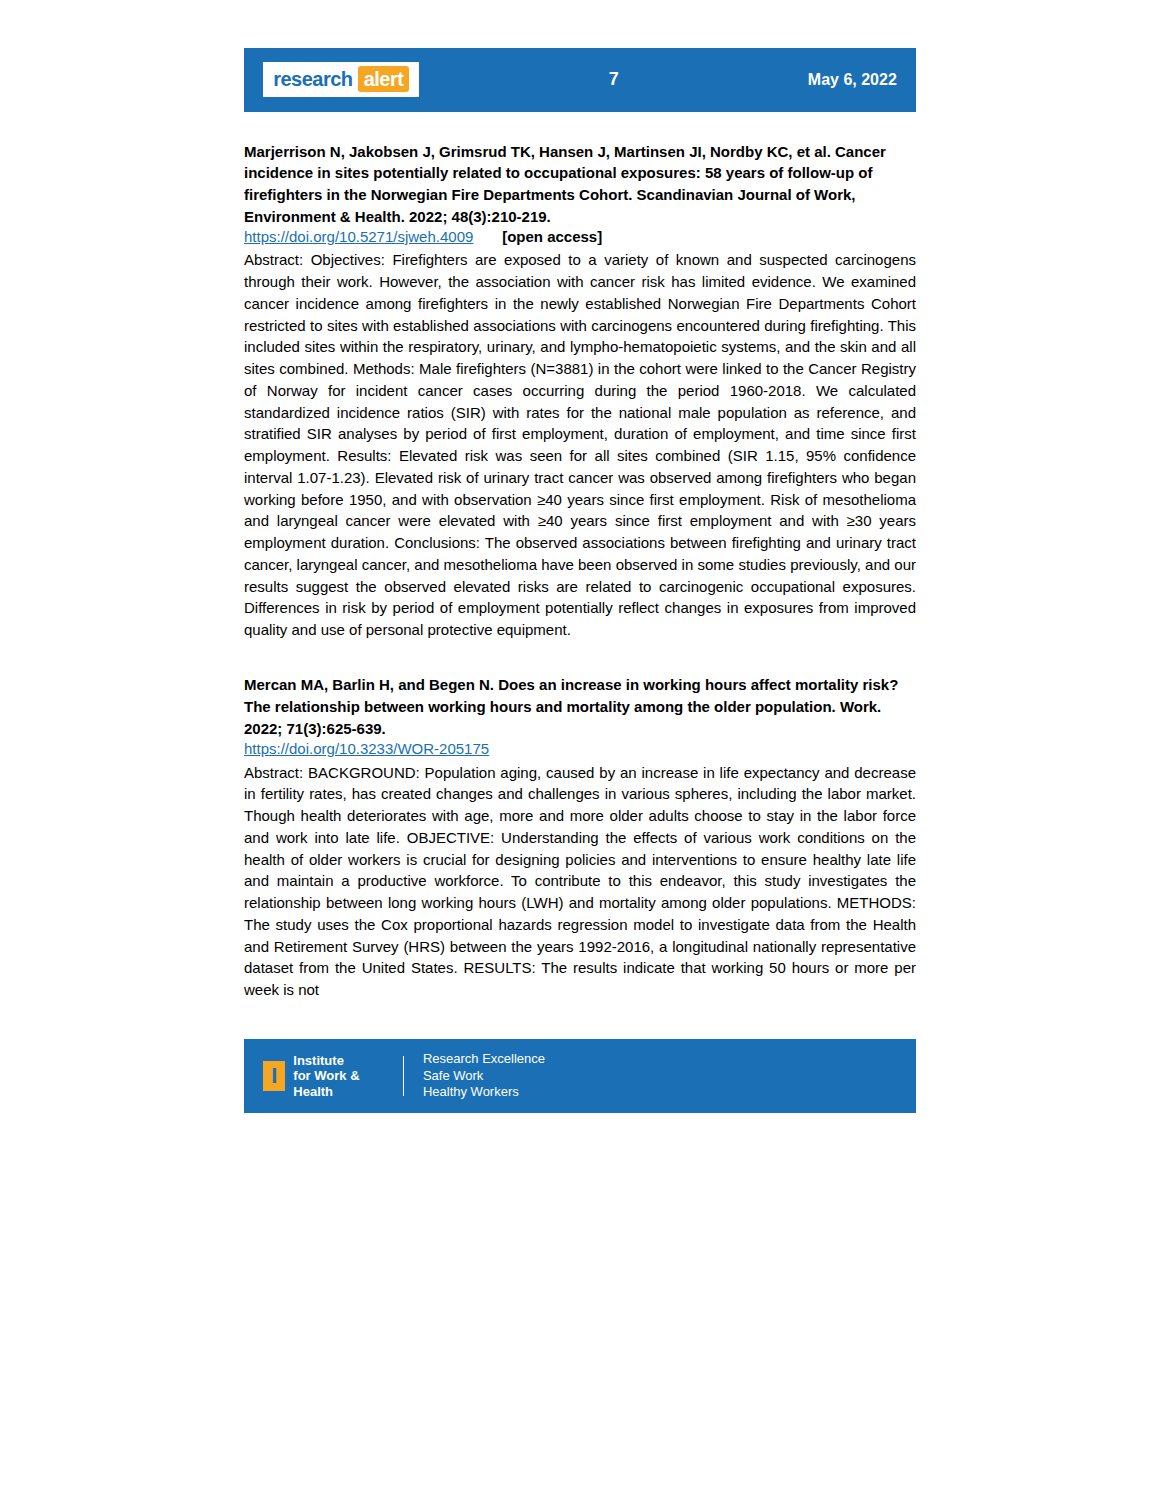research alert
7
May 6, 2022
Marjerrison N, Jakobsen J, Grimsrud TK, Hansen J, Martinsen JI, Nordby KC, et al. Cancer incidence in sites potentially related to occupational exposures: 58 years of follow-up of firefighters in the Norwegian Fire Departments Cohort. Scandinavian Journal of Work, Environment & Health. 2022; 48(3):210-219.
https://doi.org/10.5271/sjweh.4009[open access]
Abstract: Objectives: Firefighters are exposed to a variety of known and suspected carcinogens through their work. However, the association with cancer risk has limited evidence. We examined cancer incidence among firefighters in the newly established Norwegian Fire Departments Cohort restricted to sites with established associations with carcinogens encountered during firefighting. This included sites within the respiratory, urinary, and lympho-hematopoietic systems, and the skin and all sites combined. Methods: Male firefighters (N=3881) in the cohort were linked to the Cancer Registry of Norway for incident cancer cases occurring during the period 1960-2018. We calculated standardized incidence ratios (SIR) with rates for the national male population as reference, and stratified SIR analyses by period of first employment, duration of employment, and time since first employment. Results: Elevated risk was seen for all sites combined (SIR 1.15, 95% confidence interval 1.07-1.23). Elevated risk of urinary tract cancer was observed among firefighters who began working before 1950, and with observation ≥40 years since first employment. Risk of mesothelioma and laryngeal cancer were elevated with ≥40 years since first employment and with ≥30 years employment duration. Conclusions: The observed associations between firefighting and urinary tract cancer, laryngeal cancer, and mesothelioma have been observed in some studies previously, and our results suggest the observed elevated risks are related to carcinogenic occupational exposures. Differences in risk by period of employment potentially reflect changes in exposures from improved quality and use of personal protective equipment.
Mercan MA, Barlin H, and Begen N. Does an increase in working hours affect mortality risk? The relationship between working hours and mortality among the older population. Work. 2022; 71(3):625-639.
https://doi.org/10.3233/WOR-205175
Abstract: BACKGROUND: Population aging, caused by an increase in life expectancy and decrease in fertility rates, has created changes and challenges in various spheres, including the labor market. Though health deteriorates with age, more and more older adults choose to stay in the labor force and work into late life. OBJECTIVE: Understanding the effects of various work conditions on the health of older workers is crucial for designing policies and interventions to ensure healthy late life and maintain a productive workforce. To contribute to this endeavor, this study investigates the relationship between long working hours (LWH) and mortality among older populations. METHODS: The study uses the Cox proportional hazards regression model to investigate data from the Health and Retirement Survey (HRS) between the years 1992-2016, a longitudinal nationally representative dataset from the United States. RESULTS: The results indicate that working 50 hours or more per week is not
I
Institute
for Work &
Health
Research Excellence
Safe Work
Healthy Workers